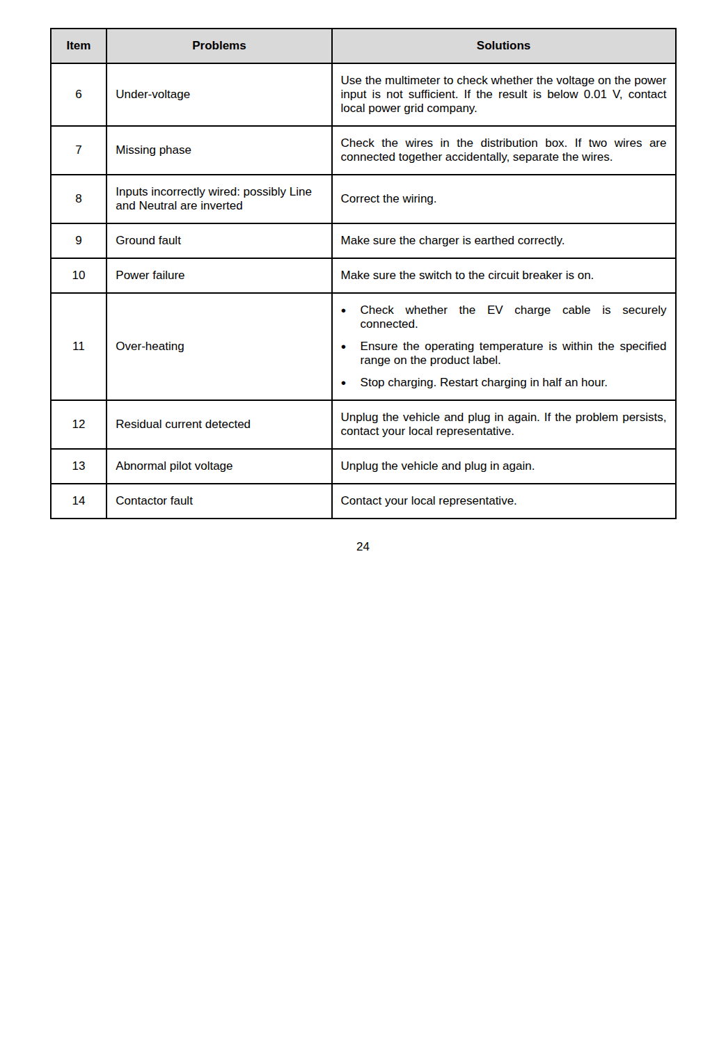| Item | Problems | Solutions |
| --- | --- | --- |
| 6 | Under-voltage | Use the multimeter to check whether the voltage on the power input is not sufficient. If the result is below 0.01 V, contact local power grid company. |
| 7 | Missing phase | Check the wires in the distribution box. If two wires are connected together accidentally, separate the wires. |
| 8 | Inputs incorrectly wired: possibly Line and Neutral are inverted | Correct the wiring. |
| 9 | Ground fault | Make sure the charger is earthed correctly. |
| 10 | Power failure | Make sure the switch to the circuit breaker is on. |
| 11 | Over-heating | Check whether the EV charge cable is securely connected. Ensure the operating temperature is within the specified range on the product label. Stop charging. Restart charging in half an hour. |
| 12 | Residual current detected | Unplug the vehicle and plug in again. If the problem persists, contact your local representative. |
| 13 | Abnormal pilot voltage | Unplug the vehicle and plug in again. |
| 14 | Contactor fault | Contact your local representative. |
24